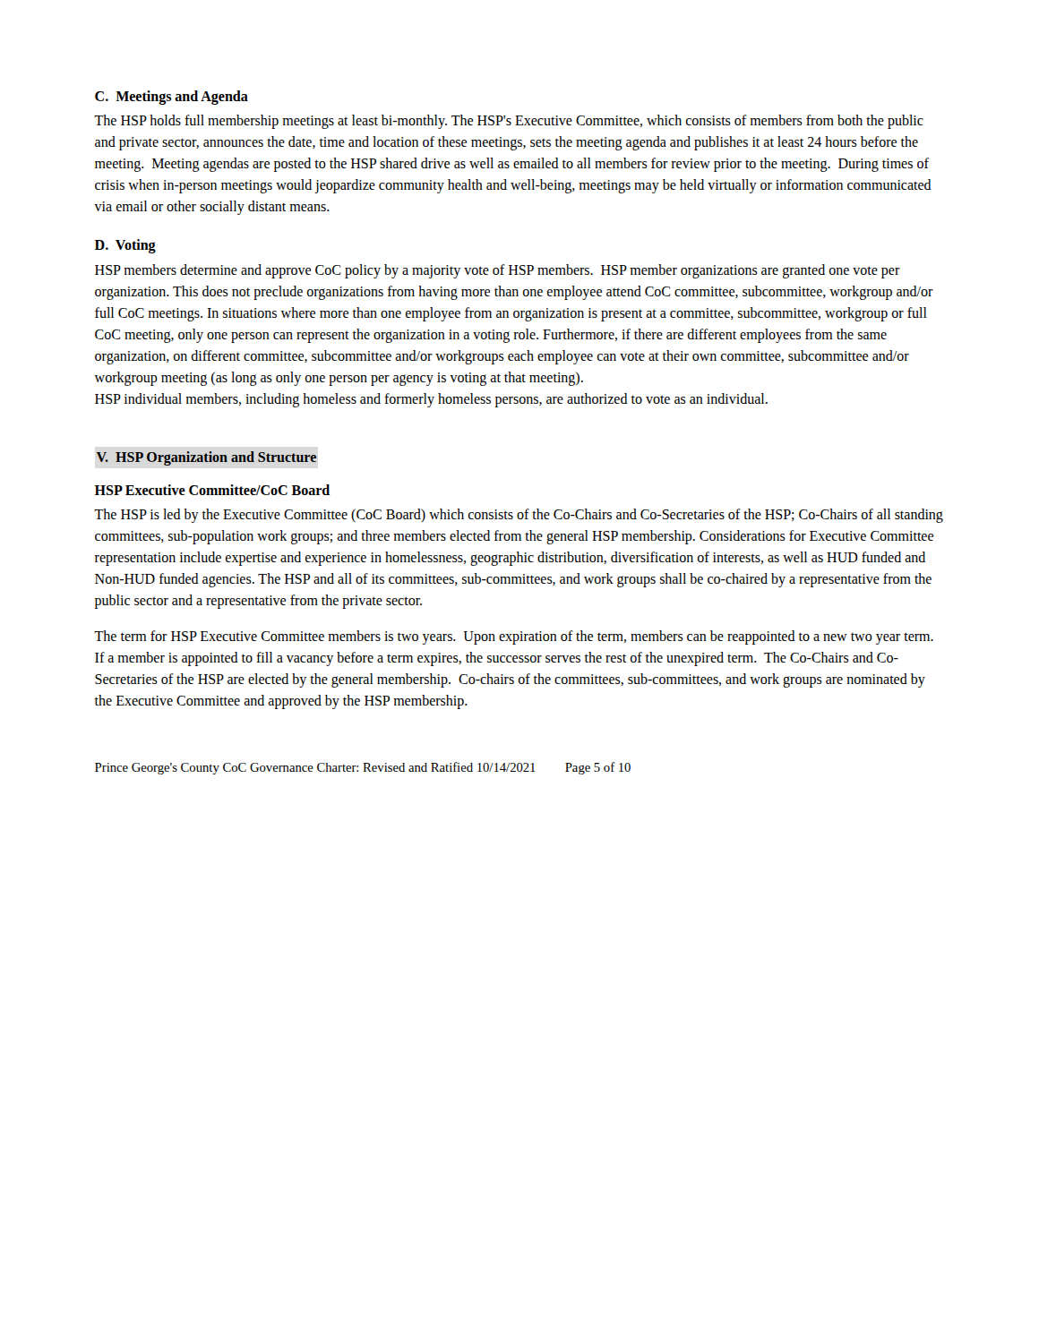C. Meetings and Agenda
The HSP holds full membership meetings at least bi-monthly. The HSP's Executive Committee, which consists of members from both the public and private sector, announces the date, time and location of these meetings, sets the meeting agenda and publishes it at least 24 hours before the meeting. Meeting agendas are posted to the HSP shared drive as well as emailed to all members for review prior to the meeting. During times of crisis when in-person meetings would jeopardize community health and well-being, meetings may be held virtually or information communicated via email or other socially distant means.
D. Voting
HSP members determine and approve CoC policy by a majority vote of HSP members. HSP member organizations are granted one vote per organization. This does not preclude organizations from having more than one employee attend CoC committee, subcommittee, workgroup and/or full CoC meetings. In situations where more than one employee from an organization is present at a committee, subcommittee, workgroup or full CoC meeting, only one person can represent the organization in a voting role. Furthermore, if there are different employees from the same organization, on different committee, subcommittee and/or workgroups each employee can vote at their own committee, subcommittee and/or workgroup meeting (as long as only one person per agency is voting at that meeting).
HSP individual members, including homeless and formerly homeless persons, are authorized to vote as an individual.
V. HSP Organization and Structure
HSP Executive Committee/CoC Board
The HSP is led by the Executive Committee (CoC Board) which consists of the Co-Chairs and Co-Secretaries of the HSP; Co-Chairs of all standing committees, sub-population work groups; and three members elected from the general HSP membership. Considerations for Executive Committee representation include expertise and experience in homelessness, geographic distribution, diversification of interests, as well as HUD funded and Non-HUD funded agencies. The HSP and all of its committees, sub-committees, and work groups shall be co-chaired by a representative from the public sector and a representative from the private sector.
The term for HSP Executive Committee members is two years. Upon expiration of the term, members can be reappointed to a new two year term. If a member is appointed to fill a vacancy before a term expires, the successor serves the rest of the unexpired term. The Co-Chairs and Co-Secretaries of the HSP are elected by the general membership. Co-chairs of the committees, sub-committees, and work groups are nominated by the Executive Committee and approved by the HSP membership.
Prince George's County CoC Governance Charter: Revised and Ratified 10/14/2021 Page 5 of 10